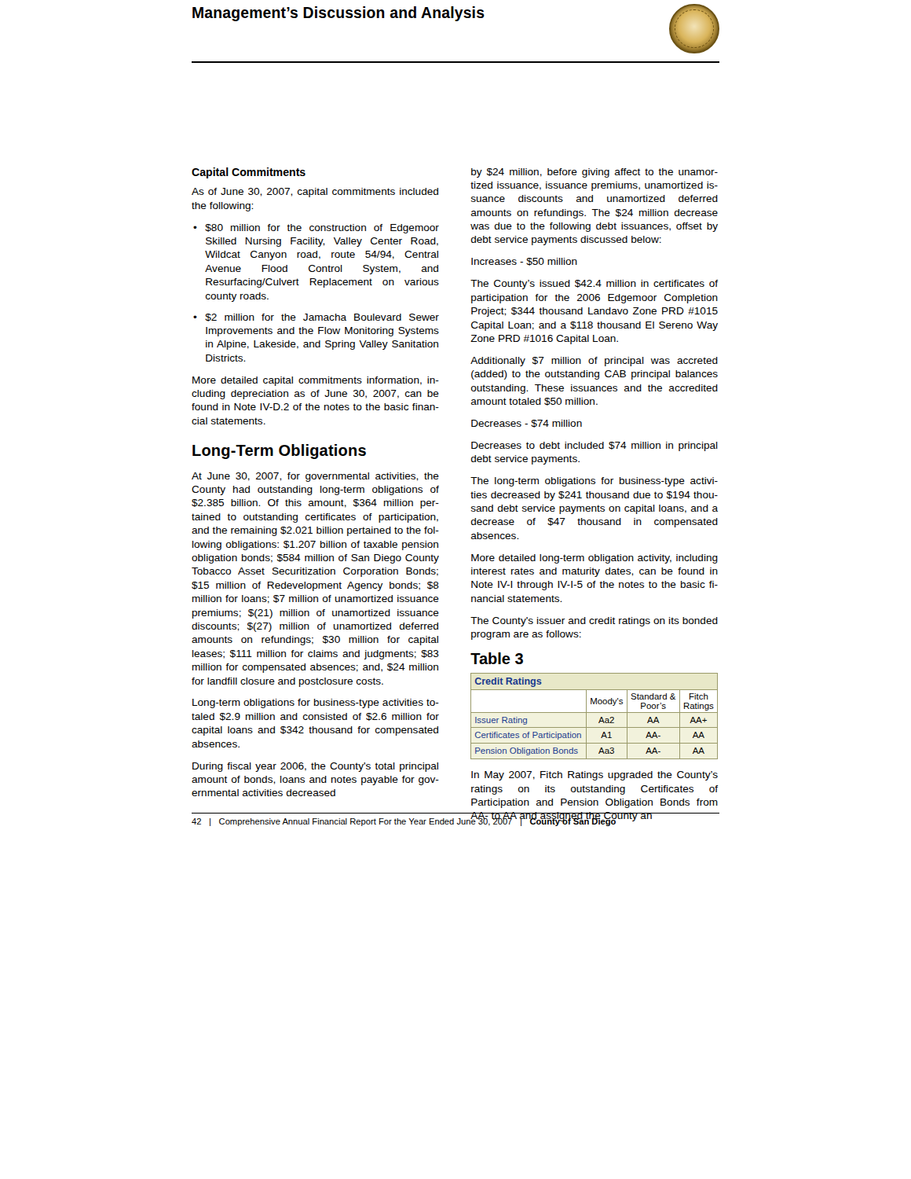Management’s Discussion and Analysis
Capital Commitments
As of June 30, 2007, capital commitments included the following:
$80 million for the construction of Edgemoor Skilled Nursing Facility, Valley Center Road, Wildcat Canyon road, route 54/94, Central Avenue Flood Control System, and Resurfacing/Culvert Replacement on various county roads.
$2 million for the Jamacha Boulevard Sewer Improvements and the Flow Monitoring Systems in Alpine, Lakeside, and Spring Valley Sanitation Districts.
More detailed capital commitments information, including depreciation as of June 30, 2007, can be found in Note IV-D.2 of the notes to the basic financial statements.
Long-Term Obligations
At June 30, 2007, for governmental activities, the County had outstanding long-term obligations of $2.385 billion. Of this amount, $364 million pertained to outstanding certificates of participation, and the remaining $2.021 billion pertained to the following obligations: $1.207 billion of taxable pension obligation bonds; $584 million of San Diego County Tobacco Asset Securitization Corporation Bonds; $15 million of Redevelopment Agency bonds; $8 million for loans; $7 million of unamortized issuance premiums; $(21) million of unamortized issuance discounts; $(27) million of unamortized deferred amounts on refundings; $30 million for capital leases; $111 million for claims and judgments; $83 million for compensated absences; and, $24 million for landfill closure and postclosure costs.
Long-term obligations for business-type activities totaled $2.9 million and consisted of $2.6 million for capital loans and $342 thousand for compensated absences.
During fiscal year 2006, the County's total principal amount of bonds, loans and notes payable for governmental activities decreased
by $24 million, before giving affect to the unamortized issuance, issuance premiums, unamortized issuance discounts and unamortized deferred amounts on refundings. The $24 million decrease was due to the following debt issuances, offset by debt service payments discussed below:
Increases - $50 million
The County’s issued $42.4 million in certificates of participation for the 2006 Edgemoor Completion Project; $344 thousand Landavo Zone PRD #1015 Capital Loan; and a $118 thousand El Sereno Way Zone PRD #1016 Capital Loan.
Additionally $7 million of principal was accreted (added) to the outstanding CAB principal balances outstanding. These issuances and the accredited amount totaled $50 million.
Decreases - $74 million
Decreases to debt included $74 million in principal debt service payments.
The long-term obligations for business-type activities decreased by $241 thousand due to $194 thousand debt service payments on capital loans, and a decrease of $47 thousand in compensated absences.
More detailed long-term obligation activity, including interest rates and maturity dates, can be found in Note IV-I through IV-I-5 of the notes to the basic financial statements.
The County's issuer and credit ratings on its bonded program are as follows:
Table 3
Credit Ratings
| | Moody's | Standard & Poor’s | Fitch Ratings |
| --- | --- | --- | --- |
| Issuer Rating | Aa2 | AA | AA+ |
| Certificates of Participation | A1 | AA- | AA |
| Pension Obligation Bonds | Aa3 | AA- | AA |
In May 2007, Fitch Ratings upgraded the County’s ratings on its outstanding Certificates of Participation and Pension Obligation Bonds from AA- to AA and assigned the County an
42 | Comprehensive Annual Financial Report For the Year Ended June 30, 2007 | County of San Diego